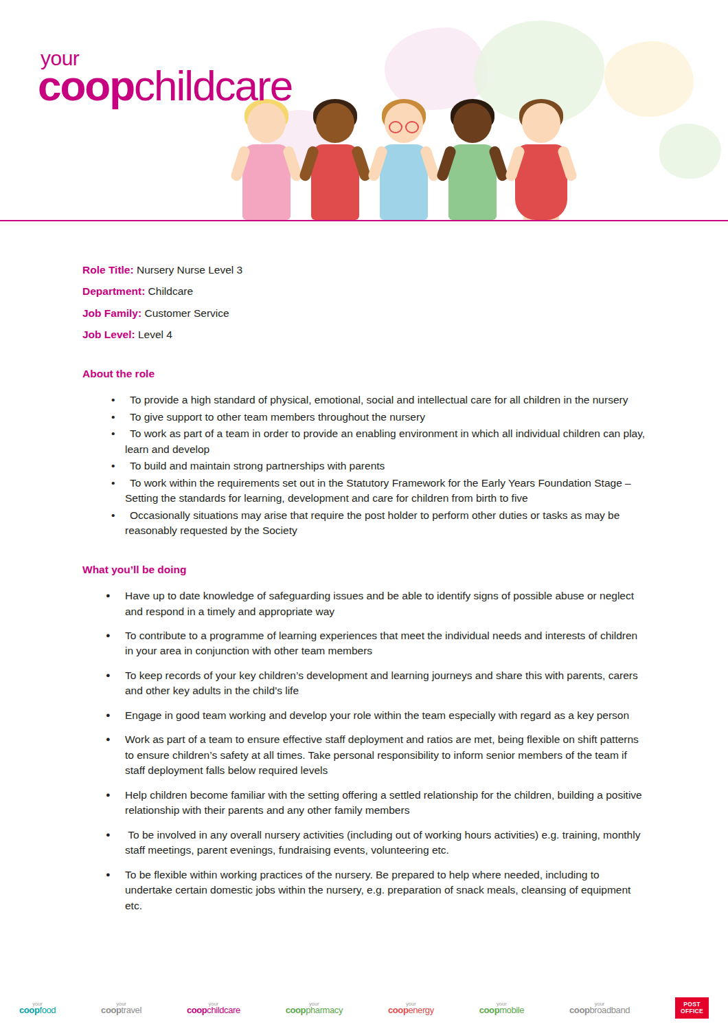your coop childcare
Role Title: Nursery Nurse Level 3
Department: Childcare
Job Family: Customer Service
Job Level: Level 4
About the role
To provide a high standard of physical, emotional, social and intellectual care for all children in the nursery
To give support to other team members throughout the nursery
To work as part of a team in order to provide an enabling environment in which all individual children can play, learn and develop
To build and maintain strong partnerships with parents
To work within the requirements set out in the Statutory Framework for the Early Years Foundation Stage – Setting the standards for learning, development and care for children from birth to five
Occasionally situations may arise that require the post holder to perform other duties or tasks as may be reasonably requested by the Society
What you’ll be doing
Have up to date knowledge of safeguarding issues and be able to identify signs of possible abuse or neglect and respond in a timely and appropriate way
To contribute to a programme of learning experiences that meet the individual needs and interests of children in your area in conjunction with other team members
To keep records of your key children’s development and learning journeys and share this with parents, carers and other key adults in the child’s life
Engage in good team working and develop your role within the team especially with regard as a key person
Work as part of a team to ensure effective staff deployment and ratios are met, being flexible on shift patterns to ensure children’s safety at all times. Take personal responsibility to inform senior members of the team if staff deployment falls below required levels
Help children become familiar with the setting offering a settled relationship for the children, building a positive relationship with their parents and any other family members
To be involved in any overall nursery activities (including out of working hours activities) e.g. training, monthly staff meetings, parent evenings, fundraising events, volunteering etc.
To be flexible within working practices of the nursery. Be prepared to help where needed, including to undertake certain domestic jobs within the nursery, e.g. preparation of snack meals, cleansing of equipment etc.
your coopfood
your cooptravel
your coopchildcare
your cooppharmacy
your coopenergy
your coopmobile
your coopbroadband
POST
OFFICE